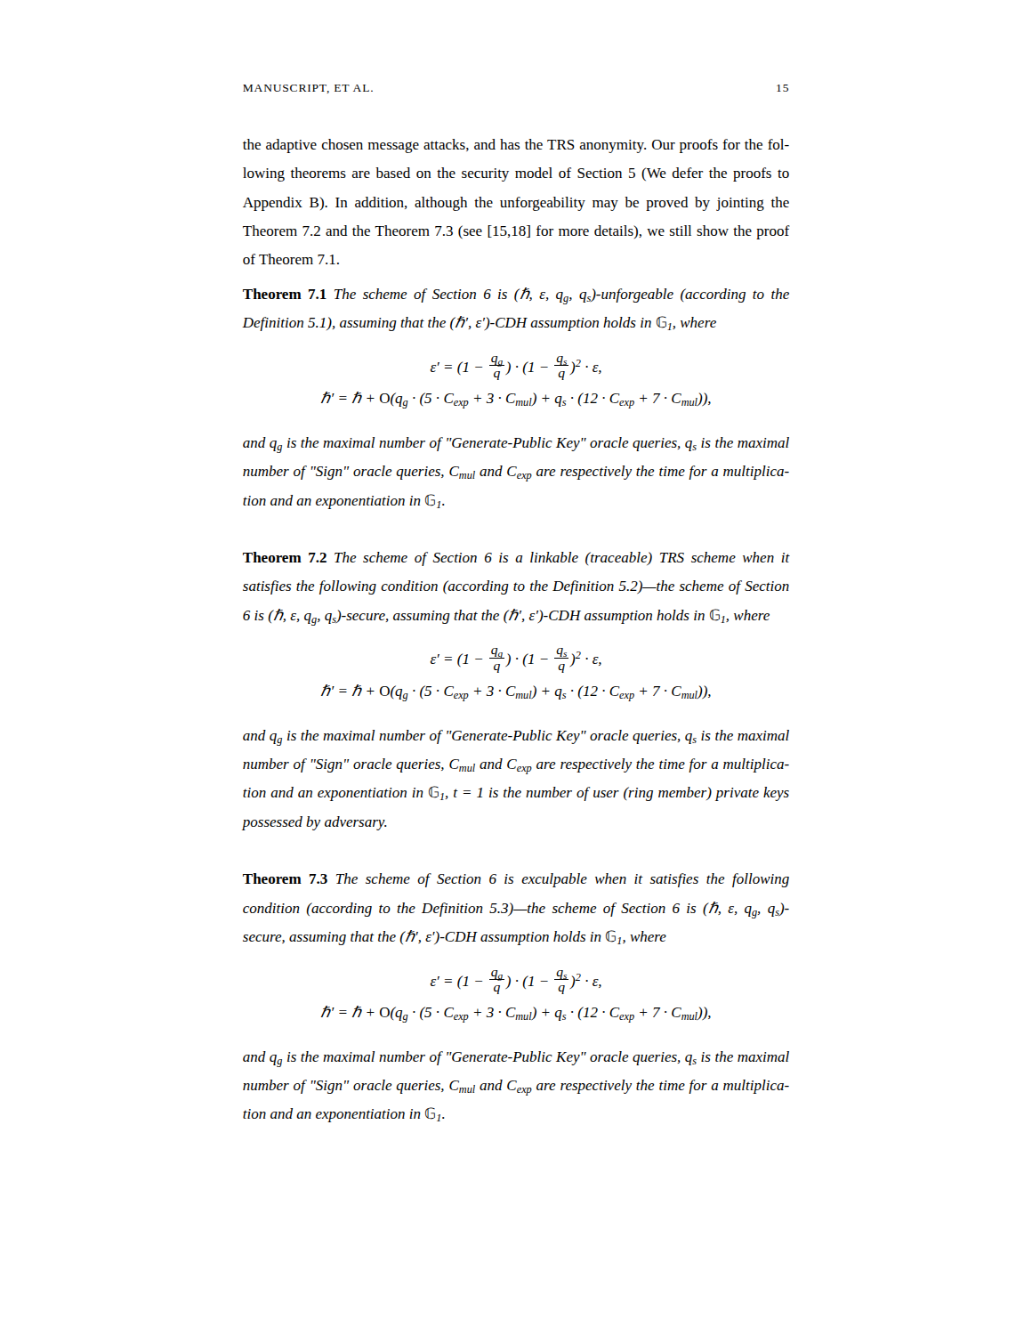Manuscript, et al. 15
the adaptive chosen message attacks, and has the TRS anonymity. Our proofs for the following theorems are based on the security model of Section 5 (We defer the proofs to Appendix B). In addition, although the unforgeability may be proved by jointing the Theorem 7.2 and the Theorem 7.3 (see [15,18] for more details), we still show the proof of Theorem 7.1.
Theorem 7.1 The scheme of Section 6 is (ℏ, ε, qg, qs)-unforgeable (according to the Definition 5.1), assuming that the (ℏ′, ε′)-CDH assumption holds in 𝔾1, where
ε′ = (1 − qg q) · (1 − qs q)2 · ε, ℏ′ = ℏ + O(qg · (5 · Cexp + 3 · Cmul) + qs · (12 · Cexp + 7 · Cmul)),
and qg is the maximal number of "Generate-Public Key" oracle queries, qs is the maximal number of "Sign" oracle queries, Cmul and Cexp are respectively the time for a multiplication and an exponentiation in 𝔾1.
Theorem 7.2 The scheme of Section 6 is a linkable (traceable) TRS scheme when it satisfies the following condition (according to the Definition 5.2)—the scheme of Section 6 is (ℏ, ε, qg, qs)-secure, assuming that the (ℏ′, ε′)-CDH assumption holds in 𝔾1, where
ε′ = (1 − qg q) · (1 − qs q)2 · ε, ℏ′ = ℏ + O(qg · (5 · Cexp + 3 · Cmul) + qs · (12 · Cexp + 7 · Cmul)),
and qg is the maximal number of "Generate-Public Key" oracle queries, qs is the maximal number of "Sign" oracle queries, Cmul and Cexp are respectively the time for a multiplication and an exponentiation in 𝔾1, t = 1 is the number of user (ring member) private keys possessed by adversary.
Theorem 7.3 The scheme of Section 6 is exculpable when it satisfies the following condition (according to the Definition 5.3)—the scheme of Section 6 is (ℏ, ε, qg, qs)-secure, assuming that the (ℏ′, ε′)-CDH assumption holds in 𝔾1, where
ε′ = (1 − qg q) · (1 − qs q)2 · ε, ℏ′ = ℏ + O(qg · (5 · Cexp + 3 · Cmul) + qs · (12 · Cexp + 7 · Cmul)),
and qg is the maximal number of "Generate-Public Key" oracle queries, qs is the maximal number of "Sign" oracle queries, Cmul and Cexp are respectively the time for a multiplication and an exponentiation in 𝔾1.